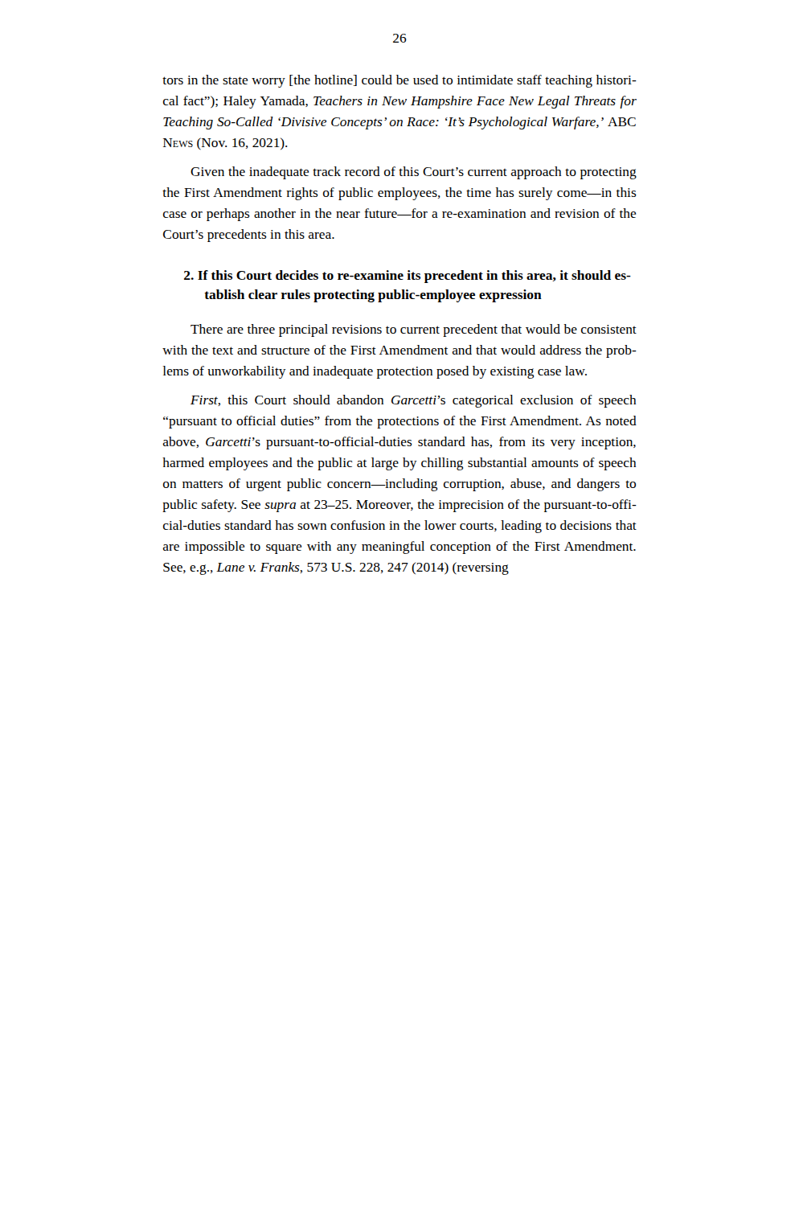26
tors in the state worry [the hotline] could be used to intimidate staff teaching historical fact”); Haley Yamada, Teachers in New Hampshire Face New Legal Threats for Teaching So-Called ‘Divisive Concepts’ on Race: ‘It’s Psychological Warfare,’ ABC News (Nov. 16, 2021).
Given the inadequate track record of this Court’s current approach to protecting the First Amendment rights of public employees, the time has surely come—in this case or perhaps another in the near future—for a re-examination and revision of the Court’s precedents in this area.
2. If this Court decides to re-examine its precedent in this area, it should establish clear rules protecting public-employee expression
There are three principal revisions to current precedent that would be consistent with the text and structure of the First Amendment and that would address the problems of unworkability and inadequate protection posed by existing case law.
First, this Court should abandon Garcetti’s categorical exclusion of speech “pursuant to official duties” from the protections of the First Amendment. As noted above, Garcetti’s pursuant-to-official-duties standard has, from its very inception, harmed employees and the public at large by chilling substantial amounts of speech on matters of urgent public concern—including corruption, abuse, and dangers to public safety. See supra at 23–25. Moreover, the imprecision of the pursuant-to-official-duties standard has sown confusion in the lower courts, leading to decisions that are impossible to square with any meaningful conception of the First Amendment. See, e.g., Lane v. Franks, 573 U.S. 228, 247 (2014) (reversing